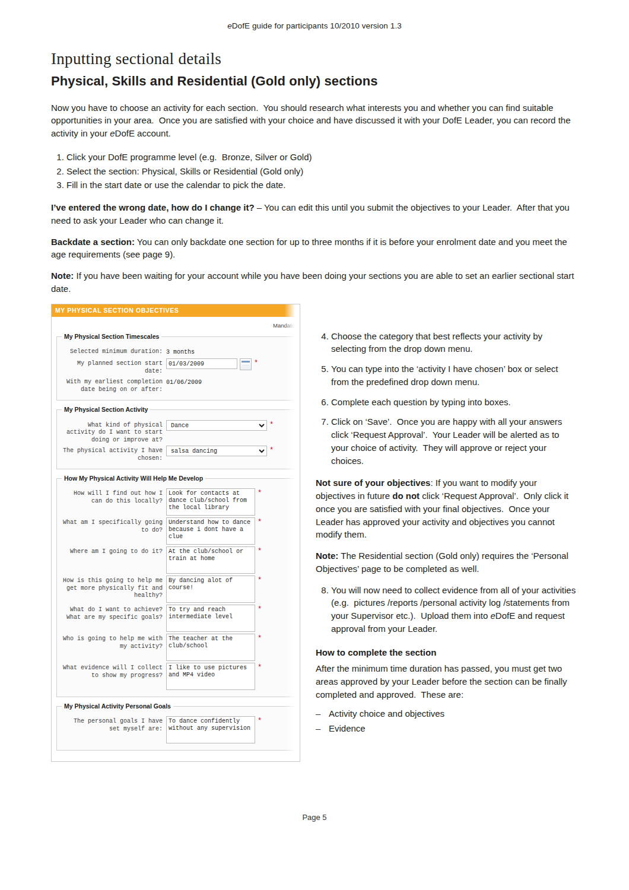e DofE guide for participants 10/2010 version 1.3
Inputting sectional details
Physical, Skills and Residential (Gold only) sections
Now you have to choose an activity for each section. You should research what interests you and whether you can find suitable opportunities in your area. Once you are satisfied with your choice and have discussed it with your DofE Leader, you can record the activity in your e DofE account.
Click your DofE programme level (e.g. Bronze, Silver or Gold)
Select the section: Physical, Skills or Residential (Gold only)
Fill in the start date or use the calendar to pick the date.
I’ve entered the wrong date, how do I change it? – You can edit this until you submit the objectives to your Leader. After that you need to ask your Leader who can change it.
Backdate a section: You can only backdate one section for up to three months if it is before your enrolment date and you meet the age requirements (see page 9).
Note: If you have been waiting for your account while you have been doing your sections you are able to set an earlier sectional start date.
My Physical Section Objectives
Mandato
My Physical Section Timescales
Selected minimum duration:
3 months
My planned section start date:
*
With my earliest completion date being on or after:
01/06/2009
My Physical Section Activity
What kind of physical activity do I want to start doing or improve at?
Dance *
The physical activity I have chosen:
salsa dancing *
How My Physical Activity Will Help Me Develop
How will I find out how I can do this locally?
Look for contacts at dance club/school from the local library *
What am I specifically going to do?
Understand how to dance because i dont have a clue *
Where am I going to do it?
At the club/school or train at home *
How is this going to help me get more physically fit and healthy?
By dancing alot of course! *
What do I want to achieve? What are my specific goals?
To try and reach intermediate level *
Who is going to help me with my activity?
The teacher at the club/school *
What evidence will I collect to show my progress?
I like to use pictures and MP4 video *
My Physical Activity Personal Goals
The personal goals I have set myself are:
To dance confidently without any supervision *
Choose the category that best reflects your activity by selecting from the drop down menu.
You can type into the ‘activity I have chosen’ box or select from the predefined drop down menu.
Complete each question by typing into boxes.
Click on ‘Save’. Once you are happy with all your answers click ‘Request Approval’. Your Leader will be alerted as to your choice of activity. They will approve or reject your choices.
Not sure of your objectives: If you want to modify your objectives in future do not click ‘Request Approval’. Only click it once you are satisfied with your final objectives. Once your Leader has approved your activity and objectives you cannot modify them.
Note: The Residential section (Gold only) requires the ‘Personal Objectives’ page to be completed as well.
You will now need to collect evidence from all of your activities (e.g. pictures /reports /personal activity log /statements from your Supervisor etc.). Upload them into e DofE and request approval from your Leader.
How to complete the section
After the minimum time duration has passed, you must get two areas approved by your Leader before the section can be finally completed and approved. These are:
Activity choice and objectives
Evidence
Page 5